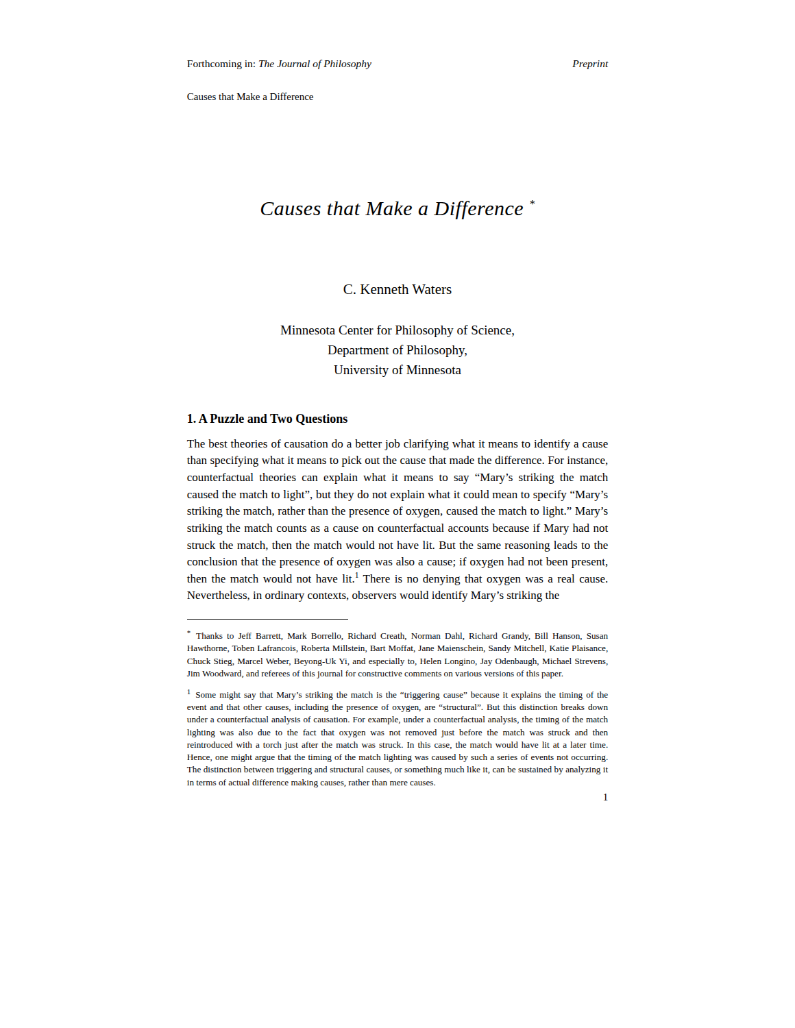Forthcoming in: The Journal of Philosophy
Preprint
Causes that Make a Difference
Causes that Make a Difference *
C. Kenneth Waters
Minnesota Center for Philosophy of Science,
Department of Philosophy,
University of Minnesota
1. A Puzzle and Two Questions
The best theories of causation do a better job clarifying what it means to identify a cause than specifying what it means to pick out the cause that made the difference. For instance, counterfactual theories can explain what it means to say “Mary’s striking the match caused the match to light”, but they do not explain what it could mean to specify “Mary’s striking the match, rather than the presence of oxygen, caused the match to light.” Mary’s striking the match counts as a cause on counterfactual accounts because if Mary had not struck the match, then the match would not have lit. But the same reasoning leads to the conclusion that the presence of oxygen was also a cause; if oxygen had not been present, then the match would not have lit.1 There is no denying that oxygen was a real cause. Nevertheless, in ordinary contexts, observers would identify Mary’s striking the
* Thanks to Jeff Barrett, Mark Borrello, Richard Creath, Norman Dahl, Richard Grandy, Bill Hanson, Susan Hawthorne, Toben Lafrancois, Roberta Millstein, Bart Moffat, Jane Maienschein, Sandy Mitchell, Katie Plaisance, Chuck Stieg, Marcel Weber, Beyong-Uk Yi, and especially to, Helen Longino, Jay Odenbaugh, Michael Strevens, Jim Woodward, and referees of this journal for constructive comments on various versions of this paper.
1 Some might say that Mary’s striking the match is the “triggering cause” because it explains the timing of the event and that other causes, including the presence of oxygen, are “structural”. But this distinction breaks down under a counterfactual analysis of causation. For example, under a counterfactual analysis, the timing of the match lighting was also due to the fact that oxygen was not removed just before the match was struck and then reintroduced with a torch just after the match was struck. In this case, the match would have lit at a later time. Hence, one might argue that the timing of the match lighting was caused by such a series of events not occurring. The distinction between triggering and structural causes, or something much like it, can be sustained by analyzing it in terms of actual difference making causes, rather than mere causes.
1